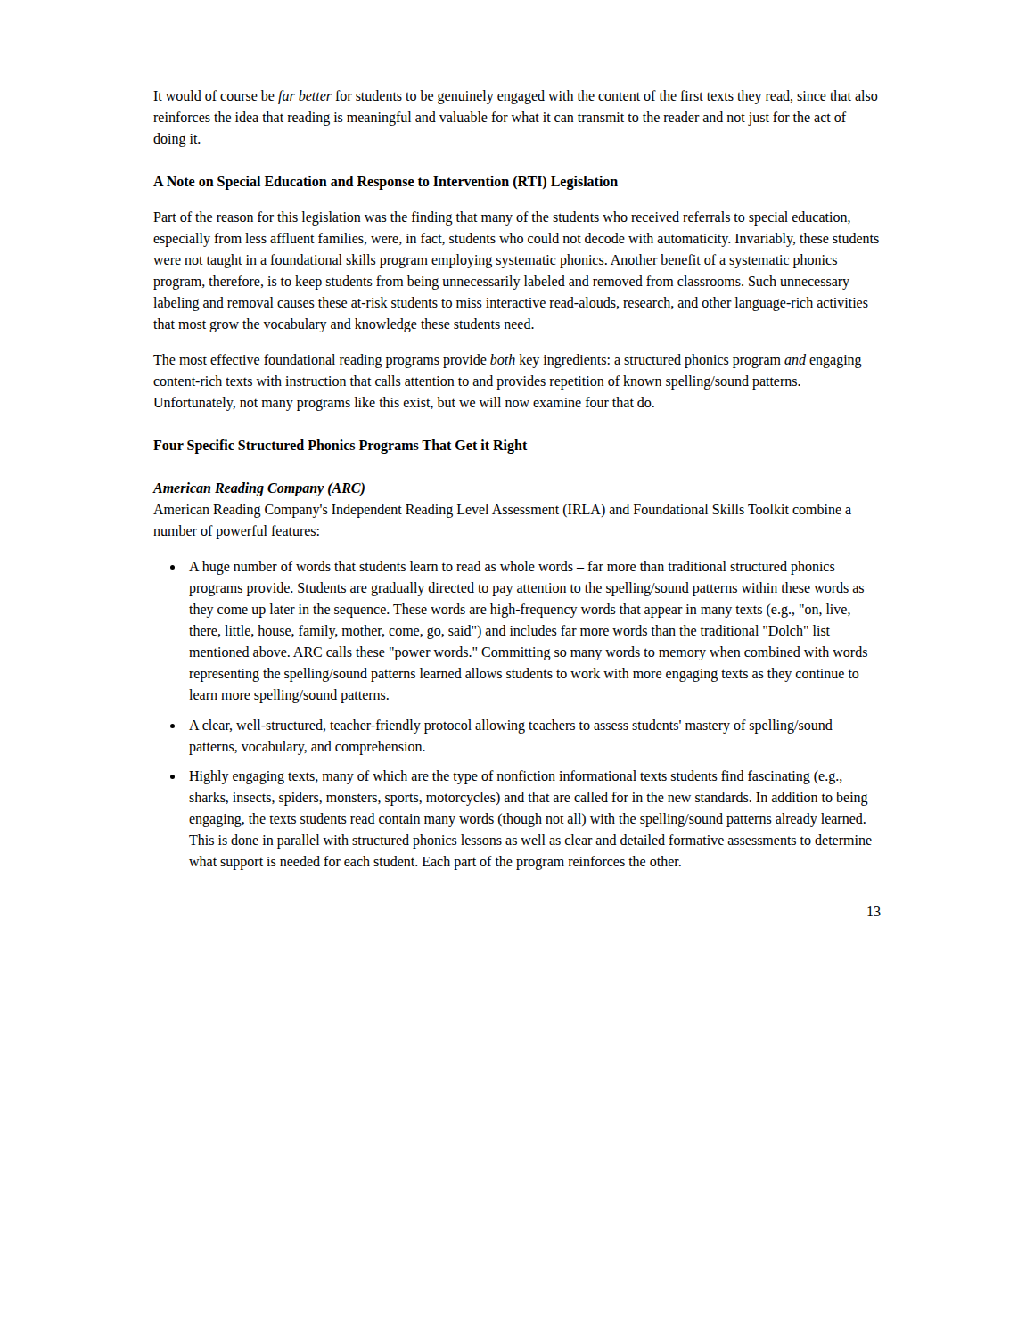It would of course be far better for students to be genuinely engaged with the content of the first texts they read, since that also reinforces the idea that reading is meaningful and valuable for what it can transmit to the reader and not just for the act of doing it.
A Note on Special Education and Response to Intervention (RTI) Legislation
Part of the reason for this legislation was the finding that many of the students who received referrals to special education, especially from less affluent families, were, in fact, students who could not decode with automaticity. Invariably, these students were not taught in a foundational skills program employing systematic phonics. Another benefit of a systematic phonics program, therefore, is to keep students from being unnecessarily labeled and removed from classrooms. Such unnecessary labeling and removal causes these at-risk students to miss interactive read-alouds, research, and other language-rich activities that most grow the vocabulary and knowledge these students need.
The most effective foundational reading programs provide both key ingredients: a structured phonics program and engaging content-rich texts with instruction that calls attention to and provides repetition of known spelling/sound patterns. Unfortunately, not many programs like this exist, but we will now examine four that do.
Four Specific Structured Phonics Programs That Get it Right
American Reading Company (ARC)
American Reading Company's Independent Reading Level Assessment (IRLA) and Foundational Skills Toolkit combine a number of powerful features:
A huge number of words that students learn to read as whole words – far more than traditional structured phonics programs provide. Students are gradually directed to pay attention to the spelling/sound patterns within these words as they come up later in the sequence. These words are high-frequency words that appear in many texts (e.g., "on, live, there, little, house, family, mother, come, go, said") and includes far more words than the traditional "Dolch" list mentioned above. ARC calls these "power words." Committing so many words to memory when combined with words representing the spelling/sound patterns learned allows students to work with more engaging texts as they continue to learn more spelling/sound patterns.
A clear, well-structured, teacher-friendly protocol allowing teachers to assess students' mastery of spelling/sound patterns, vocabulary, and comprehension.
Highly engaging texts, many of which are the type of nonfiction informational texts students find fascinating (e.g., sharks, insects, spiders, monsters, sports, motorcycles) and that are called for in the new standards. In addition to being engaging, the texts students read contain many words (though not all) with the spelling/sound patterns already learned. This is done in parallel with structured phonics lessons as well as clear and detailed formative assessments to determine what support is needed for each student. Each part of the program reinforces the other.
13